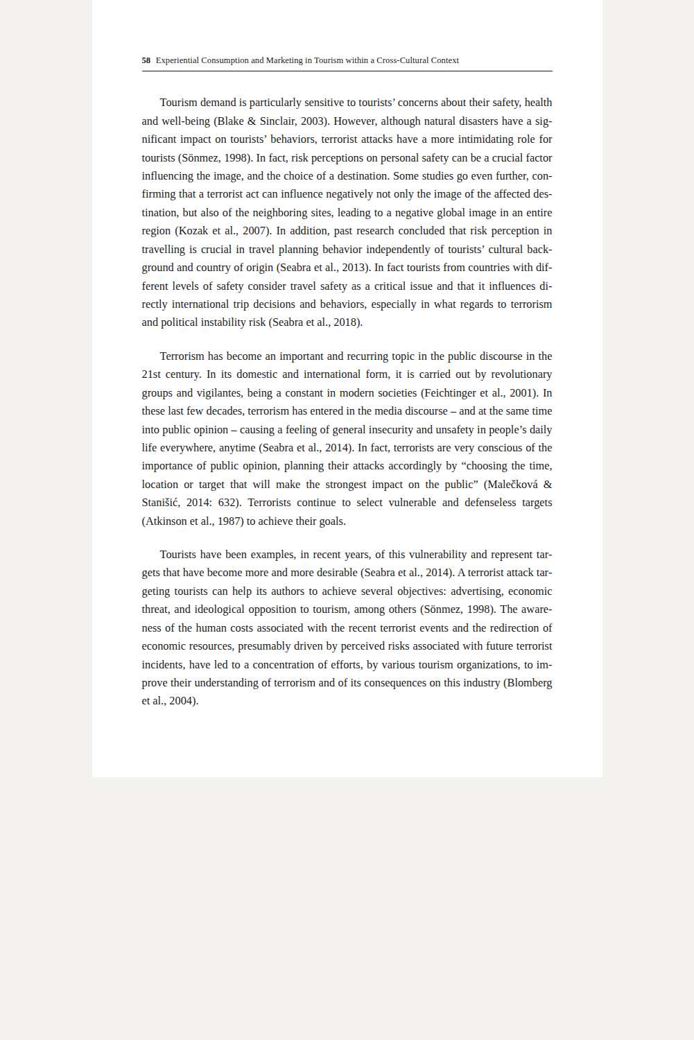58 Experiential Consumption and Marketing in Tourism within a Cross-Cultural Context
Tourism demand is particularly sensitive to tourists’ concerns about their safety, health and well-being (Blake & Sinclair, 2003). However, although natural disasters have a significant impact on tourists’ behaviors, terrorist attacks have a more intimidating role for tourists (Sönmez, 1998). In fact, risk perceptions on personal safety can be a crucial factor influencing the image, and the choice of a destination. Some studies go even further, confirming that a terrorist act can influence negatively not only the image of the affected destination, but also of the neighboring sites, leading to a negative global image in an entire region (Kozak et al., 2007). In addition, past research concluded that risk perception in travelling is crucial in travel planning behavior independently of tourists’ cultural background and country of origin (Seabra et al., 2013). In fact tourists from countries with different levels of safety consider travel safety as a critical issue and that it influences directly international trip decisions and behaviors, especially in what regards to terrorism and political instability risk (Seabra et al., 2018).
Terrorism has become an important and recurring topic in the public discourse in the 21st century. In its domestic and international form, it is carried out by revolutionary groups and vigilantes, being a constant in modern societies (Feichtinger et al., 2001). In these last few decades, terrorism has entered in the media discourse – and at the same time into public opinion – causing a feeling of general insecurity and unsafety in people’s daily life everywhere, anytime (Seabra et al., 2014). In fact, terrorists are very conscious of the importance of public opinion, planning their attacks accordingly by “choosing the time, location or target that will make the strongest impact on the public” (Malečková & Stanišić, 2014: 632). Terrorists continue to select vulnerable and defenseless targets (Atkinson et al., 1987) to achieve their goals.
Tourists have been examples, in recent years, of this vulnerability and represent targets that have become more and more desirable (Seabra et al., 2014). A terrorist attack targeting tourists can help its authors to achieve several objectives: advertising, economic threat, and ideological opposition to tourism, among others (Sönmez, 1998). The awareness of the human costs associated with the recent terrorist events and the redirection of economic resources, presumably driven by perceived risks associated with future terrorist incidents, have led to a concentration of efforts, by various tourism organizations, to improve their understanding of terrorism and of its consequences on this industry (Blomberg et al., 2004).